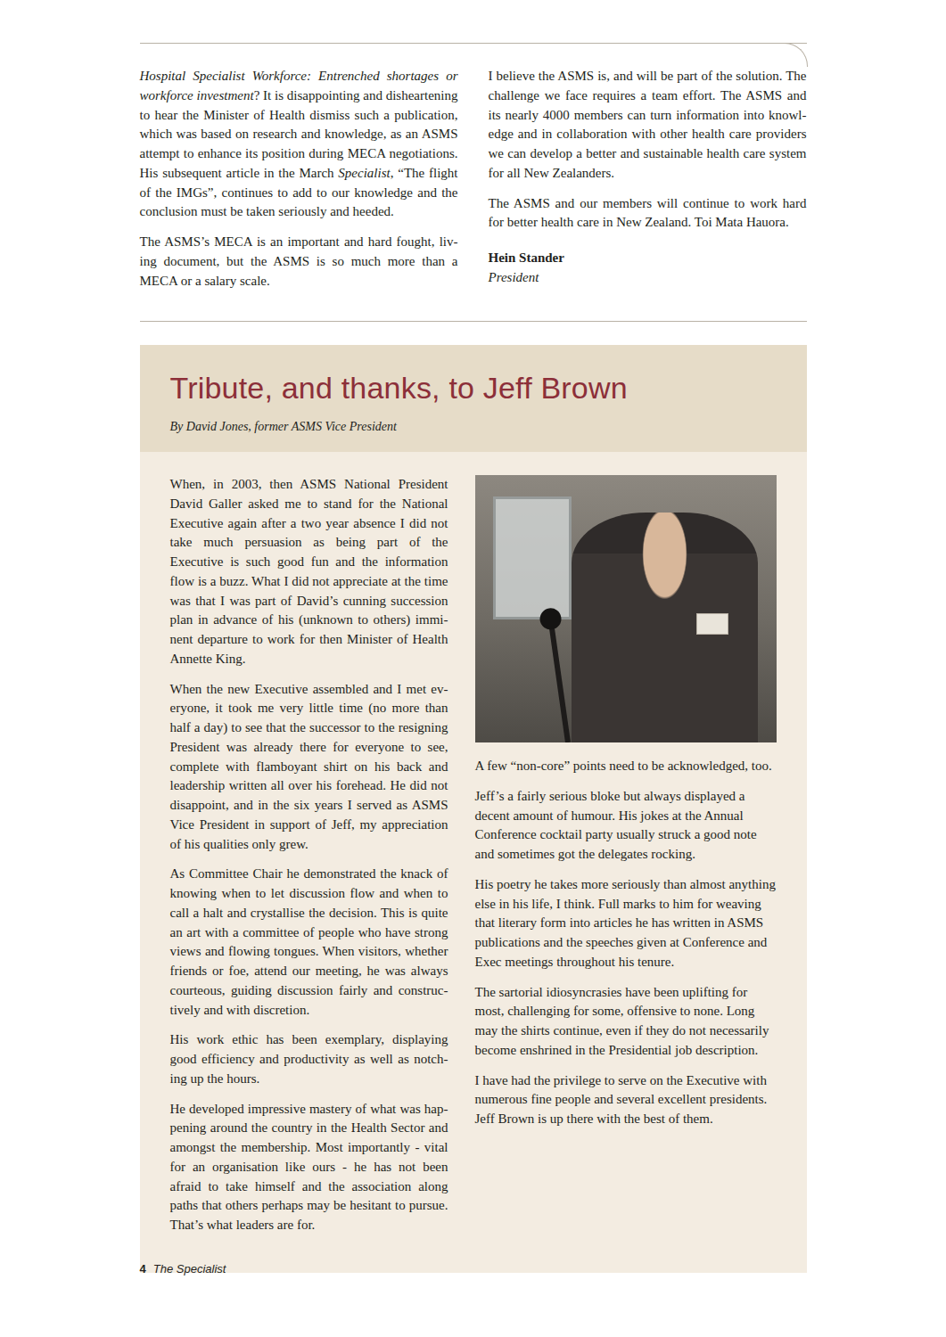Hospital Specialist Workforce: Entrenched shortages or workforce investment? It is disappointing and disheartening to hear the Minister of Health dismiss such a publication, which was based on research and knowledge, as an ASMS attempt to enhance its position during MECA negotiations. His subsequent article in the March Specialist, “The flight of the IMGs”, continues to add to our knowledge and the conclusion must be taken seriously and heeded.
The ASMS’s MECA is an important and hard fought, living document, but the ASMS is so much more than a MECA or a salary scale.
I believe the ASMS is, and will be part of the solution. The challenge we face requires a team effort. The ASMS and its nearly 4000 members can turn information into knowledge and in collaboration with other health care providers we can develop a better and sustainable health care system for all New Zealanders.
The ASMS and our members will continue to work hard for better health care in New Zealand. Toi Mata Hauora.
Hein Stander
President
Tribute, and thanks, to Jeff Brown
By David Jones, former ASMS Vice President
When, in 2003, then ASMS National President David Galler asked me to stand for the National Executive again after a two year absence I did not take much persuasion as being part of the Executive is such good fun and the information flow is a buzz. What I did not appreciate at the time was that I was part of David’s cunning succession plan in advance of his (unknown to others) imminent departure to work for then Minister of Health Annette King.
When the new Executive assembled and I met everyone, it took me very little time (no more than half a day) to see that the successor to the resigning President was already there for everyone to see, complete with flamboyant shirt on his back and leadership written all over his forehead. He did not disappoint, and in the six years I served as ASMS Vice President in support of Jeff, my appreciation of his qualities only grew.
As Committee Chair he demonstrated the knack of knowing when to let discussion flow and when to call a halt and crystallise the decision. This is quite an art with a committee of people who have strong views and flowing tongues. When visitors, whether friends or foe, attend our meeting, he was always courteous, guiding discussion fairly and constructively and with discretion.
His work ethic has been exemplary, displaying good efficiency and productivity as well as notching up the hours.
He developed impressive mastery of what was happening around the country in the Health Sector and amongst the membership. Most importantly - vital for an organisation like ours - he has not been afraid to take himself and the association along paths that others perhaps may be hesitant to pursue. That’s what leaders are for.
A few “non-core” points need to be acknowledged, too.
Jeff’s a fairly serious bloke but always displayed a decent amount of humour. His jokes at the Annual Conference cocktail party usually struck a good note and sometimes got the delegates rocking.
His poetry he takes more seriously than almost anything else in his life, I think. Full marks to him for weaving that literary form into articles he has written in ASMS publications and the speeches given at Conference and Exec meetings throughout his tenure.
The sartorial idiosyncrasies have been uplifting for most, challenging for some, offensive to none. Long may the shirts continue, even if they do not necessarily become enshrined in the Presidential job description.
I have had the privilege to serve on the Executive with numerous fine people and several excellent presidents. Jeff Brown is up there with the best of them.
4 The Specialist